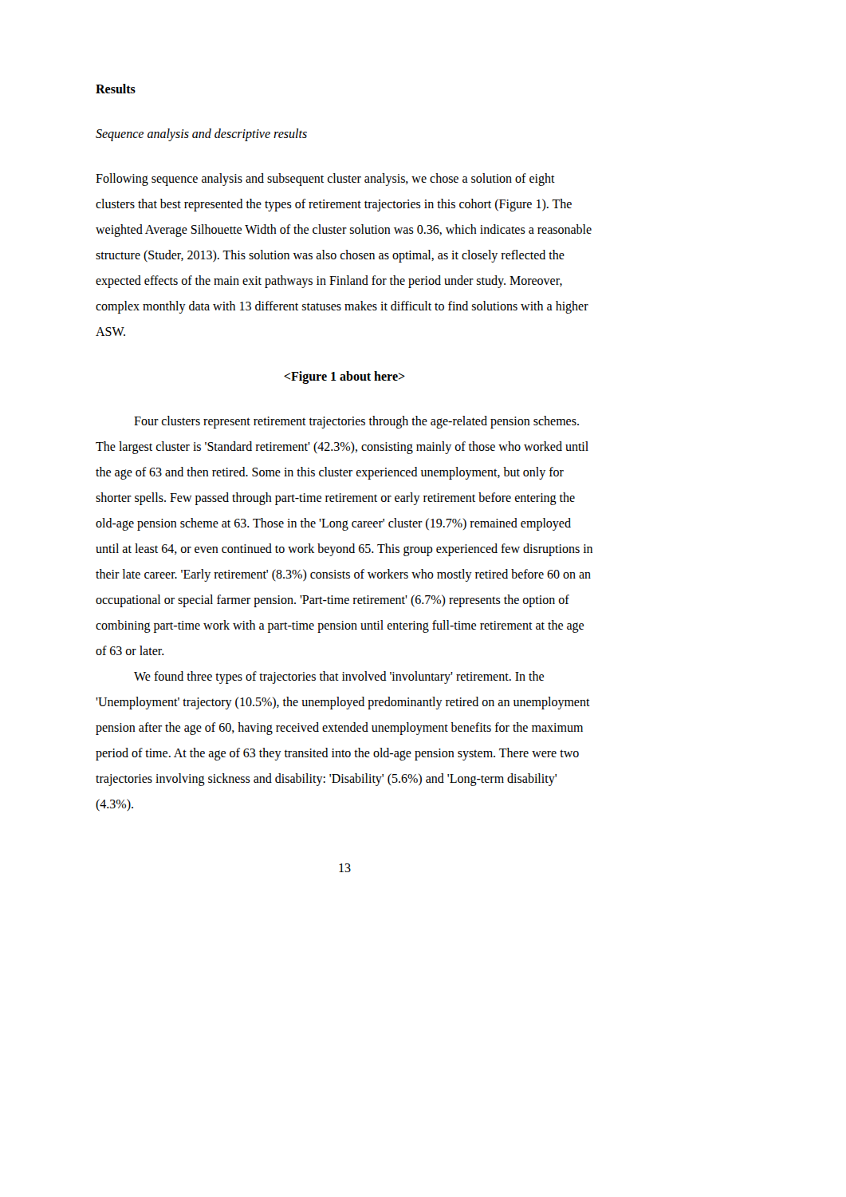Results
Sequence analysis and descriptive results
Following sequence analysis and subsequent cluster analysis, we chose a solution of eight clusters that best represented the types of retirement trajectories in this cohort (Figure 1). The weighted Average Silhouette Width of the cluster solution was 0.36, which indicates a reasonable structure (Studer, 2013). This solution was also chosen as optimal, as it closely reflected the expected effects of the main exit pathways in Finland for the period under study. Moreover, complex monthly data with 13 different statuses makes it difficult to find solutions with a higher ASW.
<Figure 1 about here>
Four clusters represent retirement trajectories through the age-related pension schemes. The largest cluster is 'Standard retirement' (42.3%), consisting mainly of those who worked until the age of 63 and then retired. Some in this cluster experienced unemployment, but only for shorter spells. Few passed through part-time retirement or early retirement before entering the old-age pension scheme at 63. Those in the 'Long career' cluster (19.7%) remained employed until at least 64, or even continued to work beyond 65. This group experienced few disruptions in their late career. 'Early retirement' (8.3%) consists of workers who mostly retired before 60 on an occupational or special farmer pension. 'Part-time retirement' (6.7%) represents the option of combining part-time work with a part-time pension until entering full-time retirement at the age of 63 or later.
We found three types of trajectories that involved 'involuntary' retirement. In the 'Unemployment' trajectory (10.5%), the unemployed predominantly retired on an unemployment pension after the age of 60, having received extended unemployment benefits for the maximum period of time. At the age of 63 they transited into the old-age pension system. There were two trajectories involving sickness and disability: 'Disability' (5.6%) and 'Long-term disability' (4.3%).
13